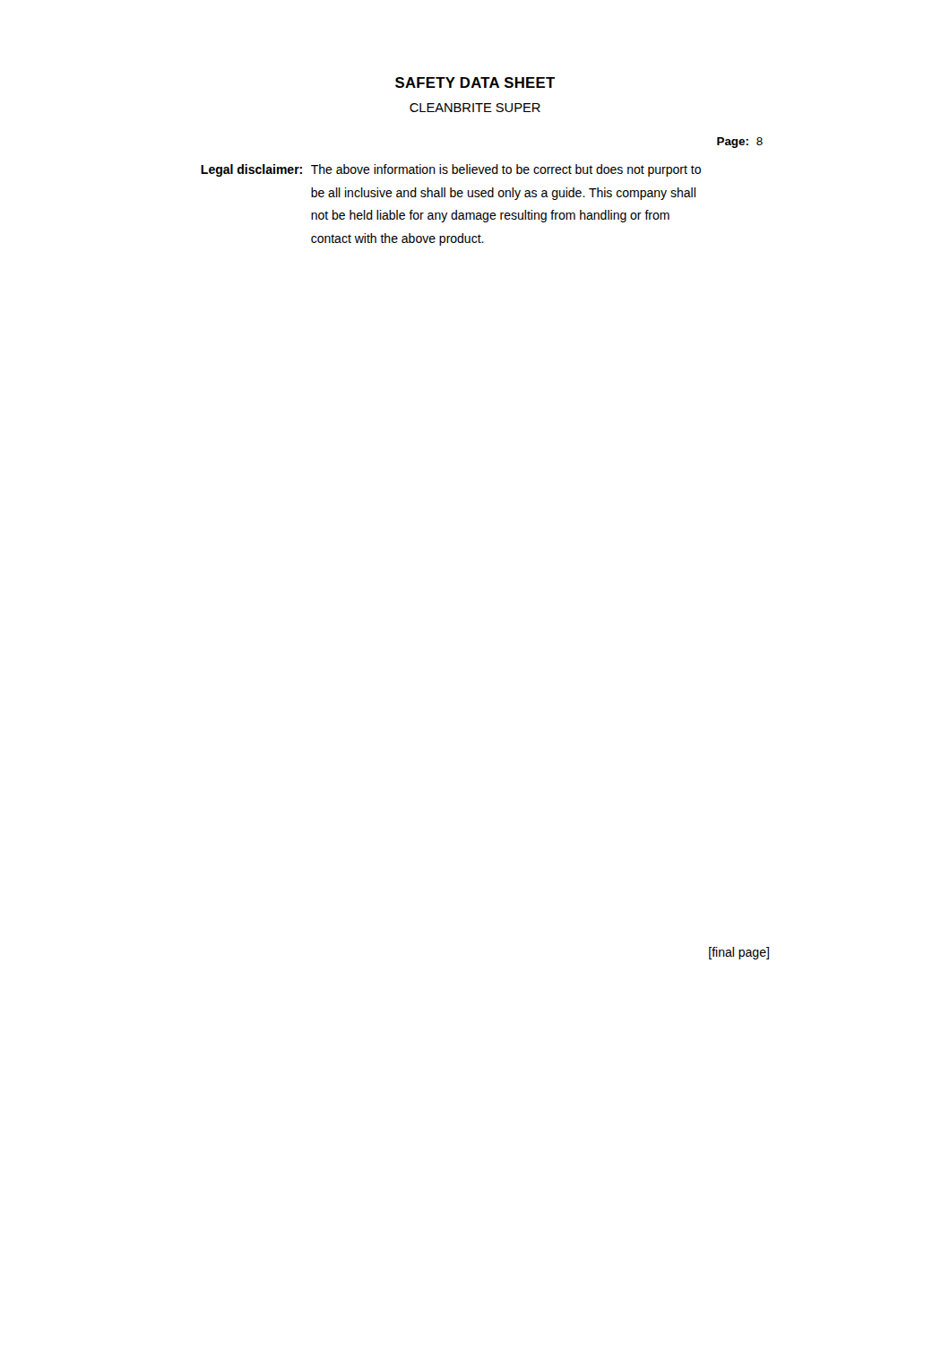SAFETY DATA SHEET
CLEANBRITE SUPER
Page: 8
Legal disclaimer:
The above information is believed to be correct but does not purport to be all inclusive and shall be used only as a guide. This company shall not be held liable for any damage resulting from handling or from contact with the above product.
[final page]